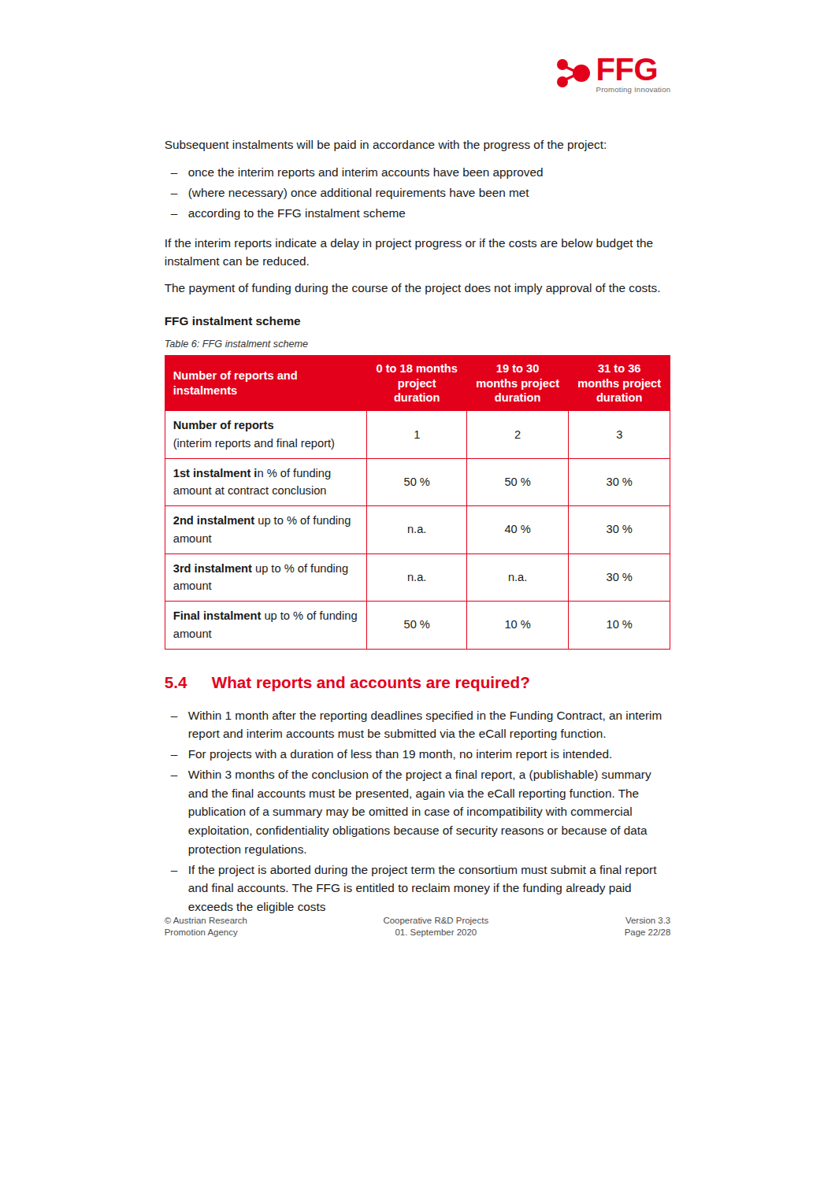FFG Promoting Innovation
Subsequent instalments will be paid in accordance with the progress of the project:
once the interim reports and interim accounts have been approved
(where necessary) once additional requirements have been met
according to the FFG instalment scheme
If the interim reports indicate a delay in project progress or if the costs are below budget the instalment can be reduced.
The payment of funding during the course of the project does not imply approval of the costs.
FFG instalment scheme
Table 6: FFG instalment scheme
| Number of reports and instalments | 0 to 18 months project duration | 19 to 30 months project duration | 31 to 36 months project duration |
| --- | --- | --- | --- |
| Number of reports (interim reports and final report) | 1 | 2 | 3 |
| 1st instalment i n % of funding amount at contract conclusion | 50 % | 50 % | 30 % |
| 2nd instalment up to % of funding amount | n.a. | 40 % | 30 % |
| 3rd instalment up to % of funding amount | n.a. | n.a. | 30 % |
| Final instalment up to % of funding amount | 50 % | 10 % | 10 % |
5.4 What reports and accounts are required?
Within 1 month after the reporting deadlines specified in the Funding Contract, an interim report and interim accounts must be submitted via the eCall reporting function.
For projects with a duration of less than 19 month, no interim report is intended.
Within 3 months of the conclusion of the project a final report, a (publishable) summary and the final accounts must be presented, again via the eCall reporting function. The publication of a summary may be omitted in case of incompatibility with commercial exploitation, confidentiality obligations because of security reasons or because of data protection regulations.
If the project is aborted during the project term the consortium must submit a final report and final accounts. The FFG is entitled to reclaim money if the funding already paid exceeds the eligible costs
© Austrian Research
Promotion Agency
Cooperative R&D Projects
01. September 2020
Version 3.3
Page 22/28